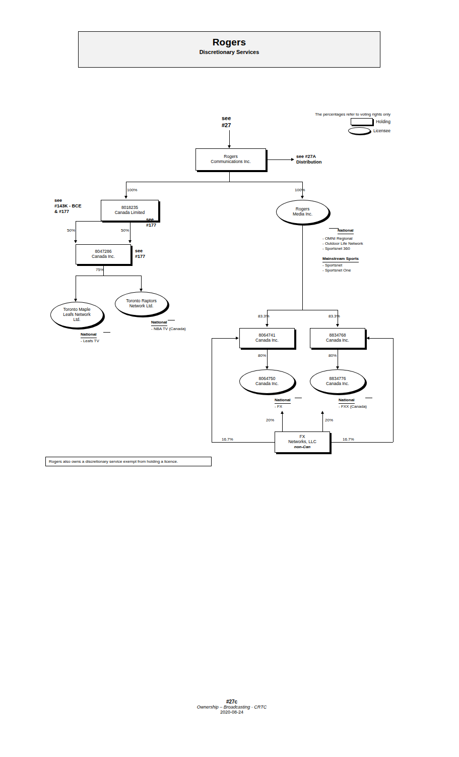Rogers
Discretionary Services
The percentages refer to voting rights only
Holding
Licensee
see
#27
Rogers
Communications Inc.
see #27A
Distribution
100%
100%
8018235
Canada Limited
see
#143K - BCE
& #177
see
#177
Rogers
Media Inc.
National
- OMNI Regional
- Outdoor Life Network
- Sportsnet 360
Mainstream Sports
- Sportsnet
- Sportsnet One
50%
50%
8047286
Canada Inc.
see
#177
75%
Toronto Raptors
Network Ltd.
National
- NBA TV (Canada)
Toronto Maple
Leafs Network
Ltd.
National
- Leafs TV
83.3%
83.3%
8064741
Canada Inc.
8834768
Canada Inc.
80%
80%
8064750
Canada Inc.
National
- FX
8834776
Canada Inc.
National
- FXX (Canada)
FX
Networks, LLC
non-Can
20%
20%
16.7%
16.7%
Rogers also owns a discretionary service exempt from holding a licence.
#27c
Ownership – Broadcasting - CRTC
2020-08-24